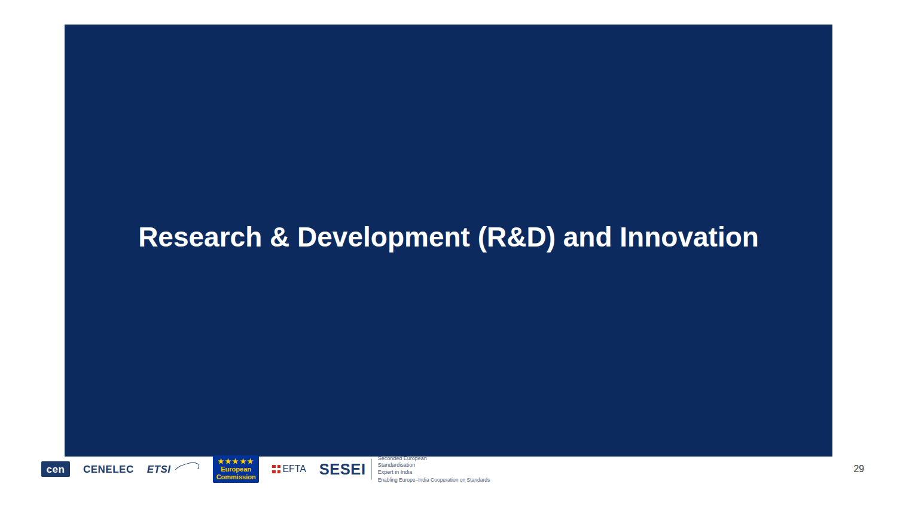Research & Development (R&D) and Innovation
cen
CENELEC
ETSI
★★★★★European
Commission
EFTA
SESEI
Seconded European
Standardisation
Expert in India Enabling Europe–India Cooperation on Standards
29